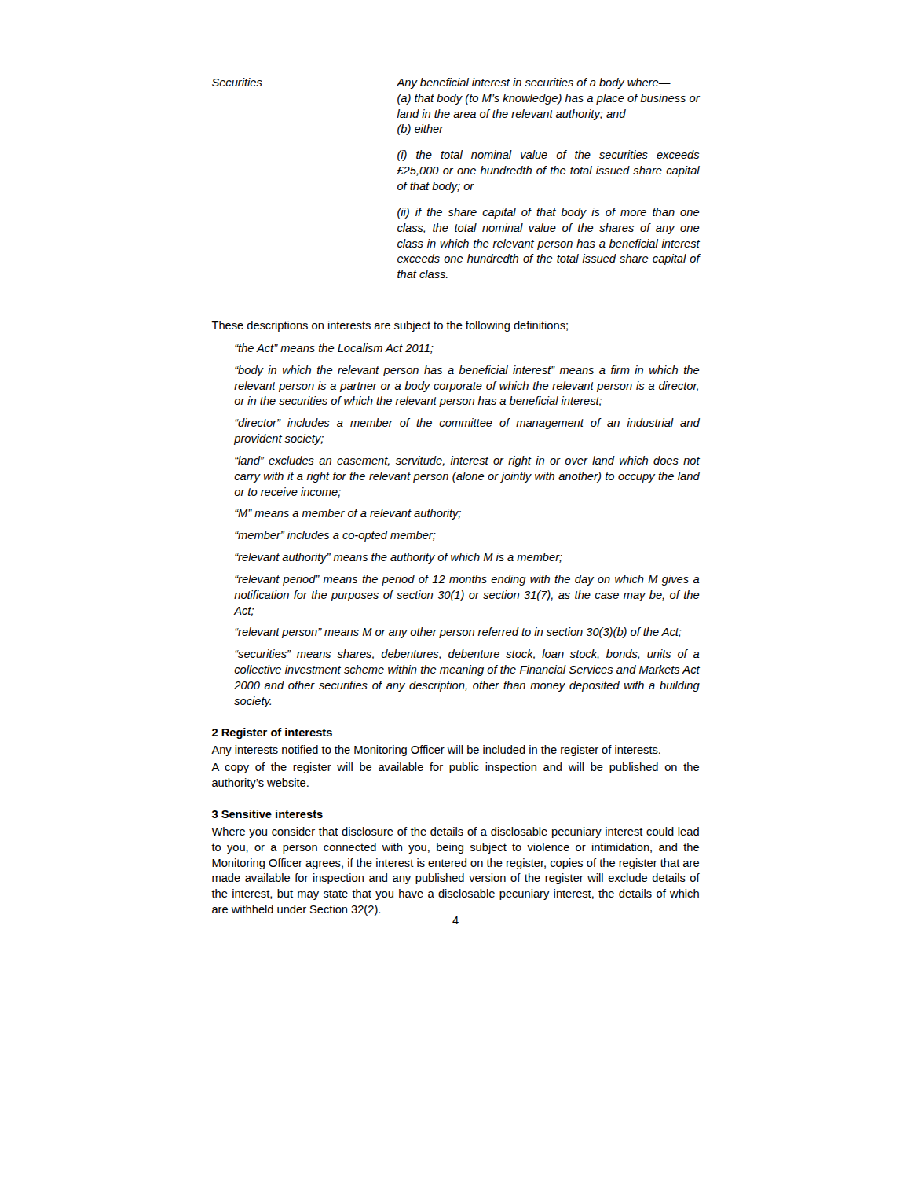Securities
Any beneficial interest in securities of a body where—
(a) that body (to M’s knowledge) has a place of business or land in the area of the relevant authority; and
(b) either—
(i) the total nominal value of the securities exceeds £25,000 or one hundredth of the total issued share capital of that body; or
(ii) if the share capital of that body is of more than one class, the total nominal value of the shares of any one class in which the relevant person has a beneficial interest exceeds one hundredth of the total issued share capital of that class.
These descriptions on interests are subject to the following definitions;
“the Act” means the Localism Act 2011;
“body in which the relevant person has a beneficial interest” means a firm in which the relevant person is a partner or a body corporate of which the relevant person is a director, or in the securities of which the relevant person has a beneficial interest;
“director” includes a member of the committee of management of an industrial and provident society;
“land” excludes an easement, servitude, interest or right in or over land which does not carry with it a right for the relevant person (alone or jointly with another) to occupy the land or to receive income;
“M” means a member of a relevant authority;
“member” includes a co-opted member;
“relevant authority” means the authority of which M is a member;
“relevant period” means the period of 12 months ending with the day on which M gives a notification for the purposes of section 30(1) or section 31(7), as the case may be, of the Act;
“relevant person” means M or any other person referred to in section 30(3)(b) of the Act;
“securities” means shares, debentures, debenture stock, loan stock, bonds, units of a collective investment scheme within the meaning of the Financial Services and Markets Act 2000 and other securities of any description, other than money deposited with a building society.
2 Register of interests
Any interests notified to the Monitoring Officer will be included in the register of interests.
A copy of the register will be available for public inspection and will be published on the authority’s website.
3 Sensitive interests
Where you consider that disclosure of the details of a disclosable pecuniary interest could lead to you, or a person connected with you, being subject to violence or intimidation, and the Monitoring Officer agrees, if the interest is entered on the register, copies of the register that are made available for inspection and any published version of the register will exclude details of the interest, but may state that you have a disclosable pecuniary interest, the details of which are withheld under Section 32(2).
4